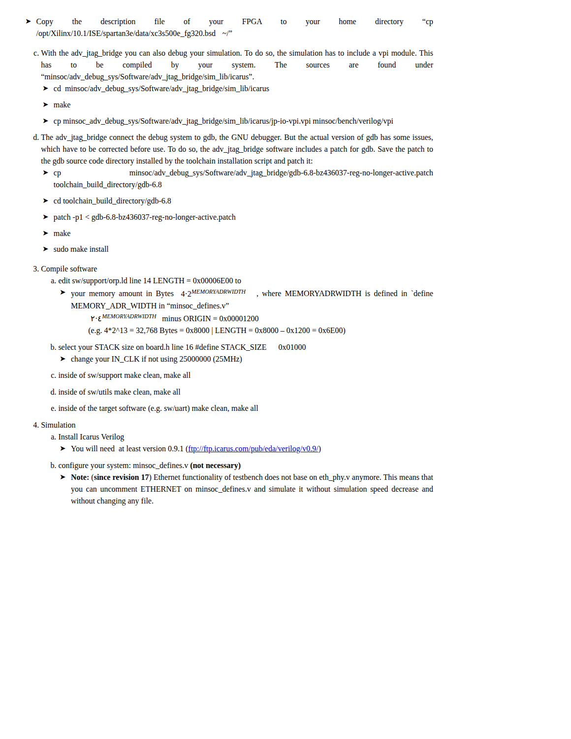Copy the description file of your FPGA to your home directory “cp /opt/Xilinx/10.1/ISE/spartan3e/data/xc3s500e_fg320.bsd ~/”
With the adv_jtag_bridge you can also debug your simulation. To do so, the simulation has to include a vpi module. This has to be compiled by your system. The sources are found under “minsoc/adv_debug_sys/Software/adv_jtag_bridge/sim_lib/icarus”.
cd minsoc/adv_debug_sys/Software/adv_jtag_bridge/sim_lib/icarus
make
cp minsoc_adv_debug_sys/Software/adv_jtag_bridge/sim_lib/icarus/jp-io-vpi.vpi minsoc/bench/verilog/vpi
The adv_jtag_bridge connect the debug system to gdb, the GNU debugger. But the actual version of gdb has some issues, which have to be corrected before use. To do so, the adv_jtag_bridge software includes a patch for gdb. Save the patch to the gdb source code directory installed by the toolchain installation script and patch it:
cp minsoc/adv_debug_sys/Software/adv_jtag_bridge/gdb-6.8-bz436037-reg-no-longer-active.patch toolchain_build_directory/gdb-6.8
cd toolchain_build_directory/gdb-6.8
patch -p1 < gdb-6.8-bz436037-reg-no-longer-active.patch
make
sudo make install
Compile software
edit sw/support/orp.ld line 14 LENGTH = 0x00006E00 to
your memory amount in Bytes 4·2MEMORYADRWIDTH , where MEMORYADRWIDTH is defined in `define MEMORY_ADR_WIDTH in “minsoc_defines.v”
٤·٢MEMORYADRWIDTH minus ORIGIN = 0x00001200
(e.g. 4*2^13 = 32,768 Bytes = 0x8000 | LENGTH = 0x8000 – 0x1200 = 0x6E00)
select your STACK size on board.h line 16 #define STACK_SIZE 0x01000
change your IN_CLK if not using 25000000 (25MHz)
inside of sw/support make clean, make all
inside of sw/utils make clean, make all
inside of the target software (e.g. sw/uart) make clean, make all
Simulation
Install Icarus Verilog
You will need at least version 0.9.1 (ftp://ftp.icarus.com/pub/eda/verilog/v0.9/)
configure your system: minsoc_defines.v (not necessary)
Note: (since revision 17) Ethernet functionality of testbench does not base on eth_phy.v anymore. This means that you can uncomment ETHERNET on minsoc_defines.v and simulate it without simulation speed decrease and without changing any file.